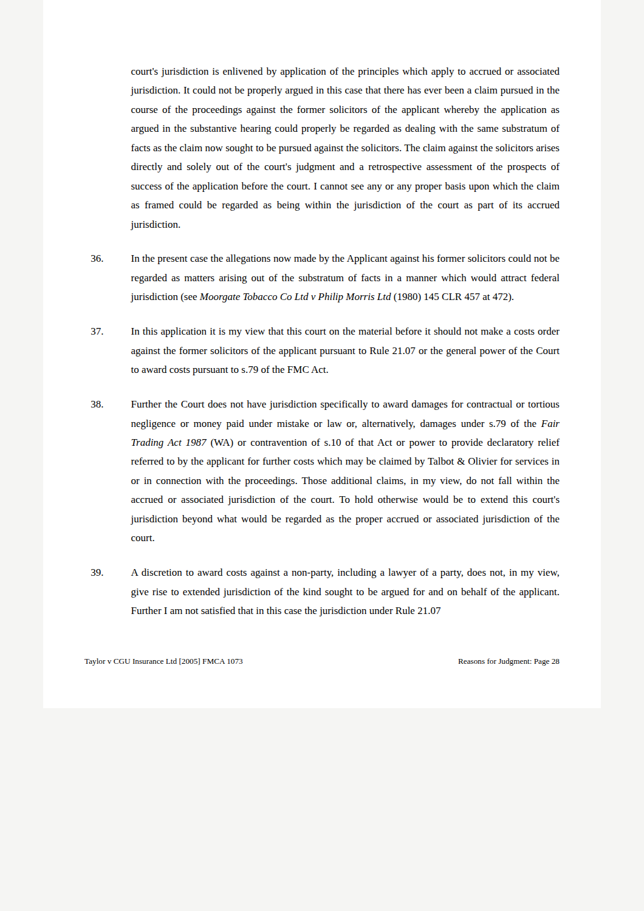court's jurisdiction is enlivened by application of the principles which apply to accrued or associated jurisdiction. It could not be properly argued in this case that there has ever been a claim pursued in the course of the proceedings against the former solicitors of the applicant whereby the application as argued in the substantive hearing could properly be regarded as dealing with the same substratum of facts as the claim now sought to be pursued against the solicitors. The claim against the solicitors arises directly and solely out of the court's judgment and a retrospective assessment of the prospects of success of the application before the court. I cannot see any or any proper basis upon which the claim as framed could be regarded as being within the jurisdiction of the court as part of its accrued jurisdiction.
In the present case the allegations now made by the Applicant against his former solicitors could not be regarded as matters arising out of the substratum of facts in a manner which would attract federal jurisdiction (see Moorgate Tobacco Co Ltd v Philip Morris Ltd (1980) 145 CLR 457 at 472).
In this application it is my view that this court on the material before it should not make a costs order against the former solicitors of the applicant pursuant to Rule 21.07 or the general power of the Court to award costs pursuant to s.79 of the FMC Act.
Further the Court does not have jurisdiction specifically to award damages for contractual or tortious negligence or money paid under mistake or law or, alternatively, damages under s.79 of the Fair Trading Act 1987 (WA) or contravention of s.10 of that Act or power to provide declaratory relief referred to by the applicant for further costs which may be claimed by Talbot & Olivier for services in or in connection with the proceedings. Those additional claims, in my view, do not fall within the accrued or associated jurisdiction of the court. To hold otherwise would be to extend this court's jurisdiction beyond what would be regarded as the proper accrued or associated jurisdiction of the court.
A discretion to award costs against a non-party, including a lawyer of a party, does not, in my view, give rise to extended jurisdiction of the kind sought to be argued for and on behalf of the applicant. Further I am not satisfied that in this case the jurisdiction under Rule 21.07
Taylor v CGU Insurance Ltd [2005] FMCA 1073 Reasons for Judgment: Page 28